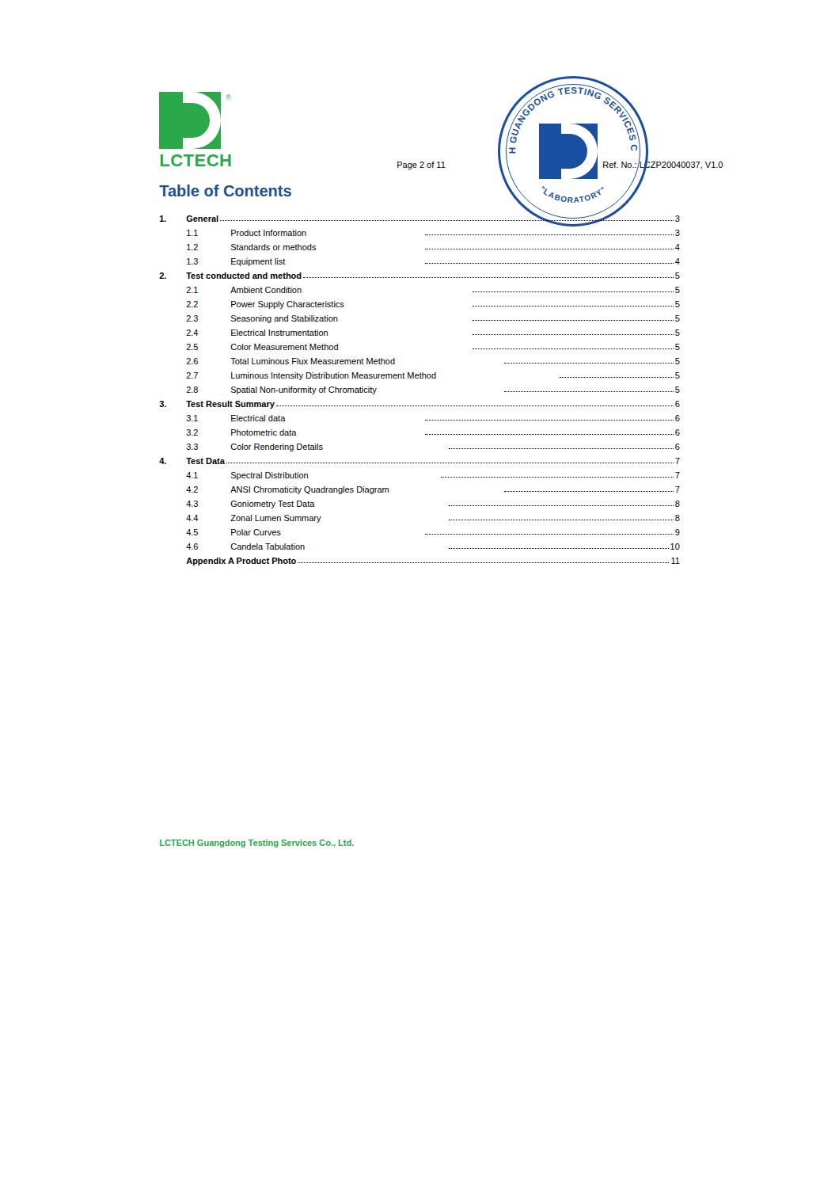®
LCTECH
Page 2 of 11
Ref. No.: LCZP20040037, V1.0
LCTECH GUANGDONG TESTING SERVICES CO.,LTD. "LABORATORY"
Table of Contents
| 1. | General 3 |
| | 1.1 Product Information 3 |
| | 1.2 Standards or methods 4 |
| | 1.3 Equipment list 4 |
| 2. | Test conducted and method 5 |
| | 2.1 Ambient Condition 5 |
| | 2.2 Power Supply Characteristics 5 |
| | 2.3 Seasoning and Stabilization 5 |
| | 2.4 Electrical Instrumentation 5 |
| | 2.5 Color Measurement Method 5 |
| | 2.6 Total Luminous Flux Measurement Method 5 |
| | 2.7 Luminous Intensity Distribution Measurement Method 5 |
| | 2.8 Spatial Non-uniformity of Chromaticity 5 |
| 3. | Test Result Summary 6 |
| | 3.1 Electrical data 6 |
| | 3.2 Photometric data 6 |
| | 3.3 Color Rendering Details 6 |
| 4. | Test Data 7 |
| | 4.1 Spectral Distribution 7 |
| | 4.2 ANSI Chromaticity Quadrangles Diagram 7 |
| | 4.3 Goniometry Test Data 8 |
| | 4.4 Zonal Lumen Summary 8 |
| | 4.5 Polar Curves 9 |
| | 4.6 Candela Tabulation 10 |
| | Appendix A Product Photo 11 |
LCTECH Guangdong Testing Services Co., Ltd.